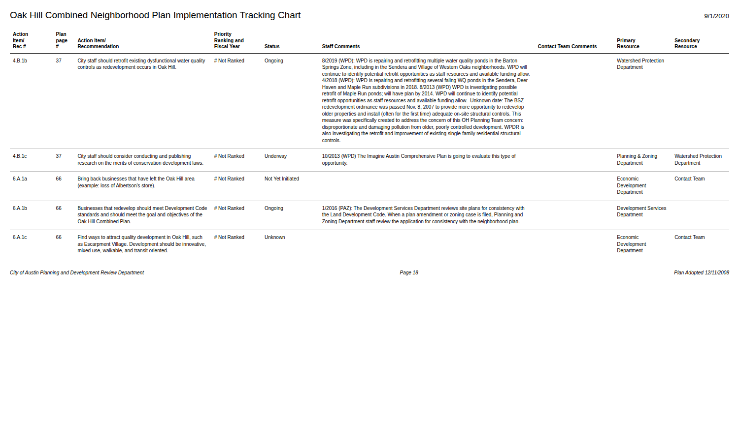Oak Hill Combined Neighborhood Plan Implementation Tracking Chart
9/1/2020
| Action Item/ Rec # | Plan page # | Action Item/ Recommendation | Priority Ranking and Fiscal Year | Status | Staff Comments | Contact Team Comments | Primary Resource | Secondary Resource |
| --- | --- | --- | --- | --- | --- | --- | --- | --- |
| 4.B.1b | 37 | City staff should retrofit existing dysfunctional water quality controls as redevelopment occurs in Oak Hill. | # Not Ranked | Ongoing | 8/2019 (WPD): WPD is repairing and retrofitting multiple water quality ponds in the Barton Springs Zone, including in the Sendera and Village of Western Oaks neighborhoods. WPD will continue to identify potential retrofit opportunities as staff resources and available funding allow. 4/2018 (WPD): WPD is repairing and retrofitting several faling WQ ponds in the Sendera, Deer Haven and Maple Run subdivisions in 2018. 8/2013 (WPD) WPD is investigating possible retrofit of Maple Run ponds; will have plan by 2014. WPD will continue to identify potential retrofit opportunities as staff resources and available funding allow. Unknown date: The BSZ redevelopment ordinance was passed Nov. 8, 2007 to provide more opportunity to redevelop older properties and install (often for the first time) adequate on-site structural controls. This measure was specifically created to address the concern of this OH Planning Team concern: disproportionate and damaging pollution from older, poorly controlled development. WPDR is also investigating the retrofit and improvement of existing single-family residential structural controls. | | Watershed Protection Department | |
| 4.B.1c | 37 | City staff should consider conducting and publishing research on the merits of conservation development laws. | # Not Ranked | Underway | 10/2013 (WPD) The Imagine Austin Comprehensive Plan is going to evaluate this type of opportunity. | | Planning & Zoning Department | Watershed Protection Department |
| 6.A.1a | 66 | Bring back businesses that have left the Oak Hill area (example: loss of Albertson's store). | # Not Ranked | Not Yet Initiated | | | Economic Development Department | Contact Team |
| 6.A.1b | 66 | Businesses that redevelop should meet Development Code standards and should meet the goal and objectives of the Oak Hill Combined Plan. | # Not Ranked | Ongoing | 1/2016 (PAZ): The Development Services Department reviews site plans for consistency with the Land Development Code. When a plan amendment or zoning case is filed, Planning and Zoning Department staff review the application for consistency with the neighborhood plan. | | Development Services Department | |
| 6.A.1c | 66 | Find ways to attract quality development in Oak Hill, such as Escarpment Village. Development should be innovative, mixed use, walkable, and transit oriented. | # Not Ranked | Unknown | | | Economic Development Department | Contact Team |
City of Austin Planning and Development Review Department
Page 18
Plan Adopted 12/11/2008